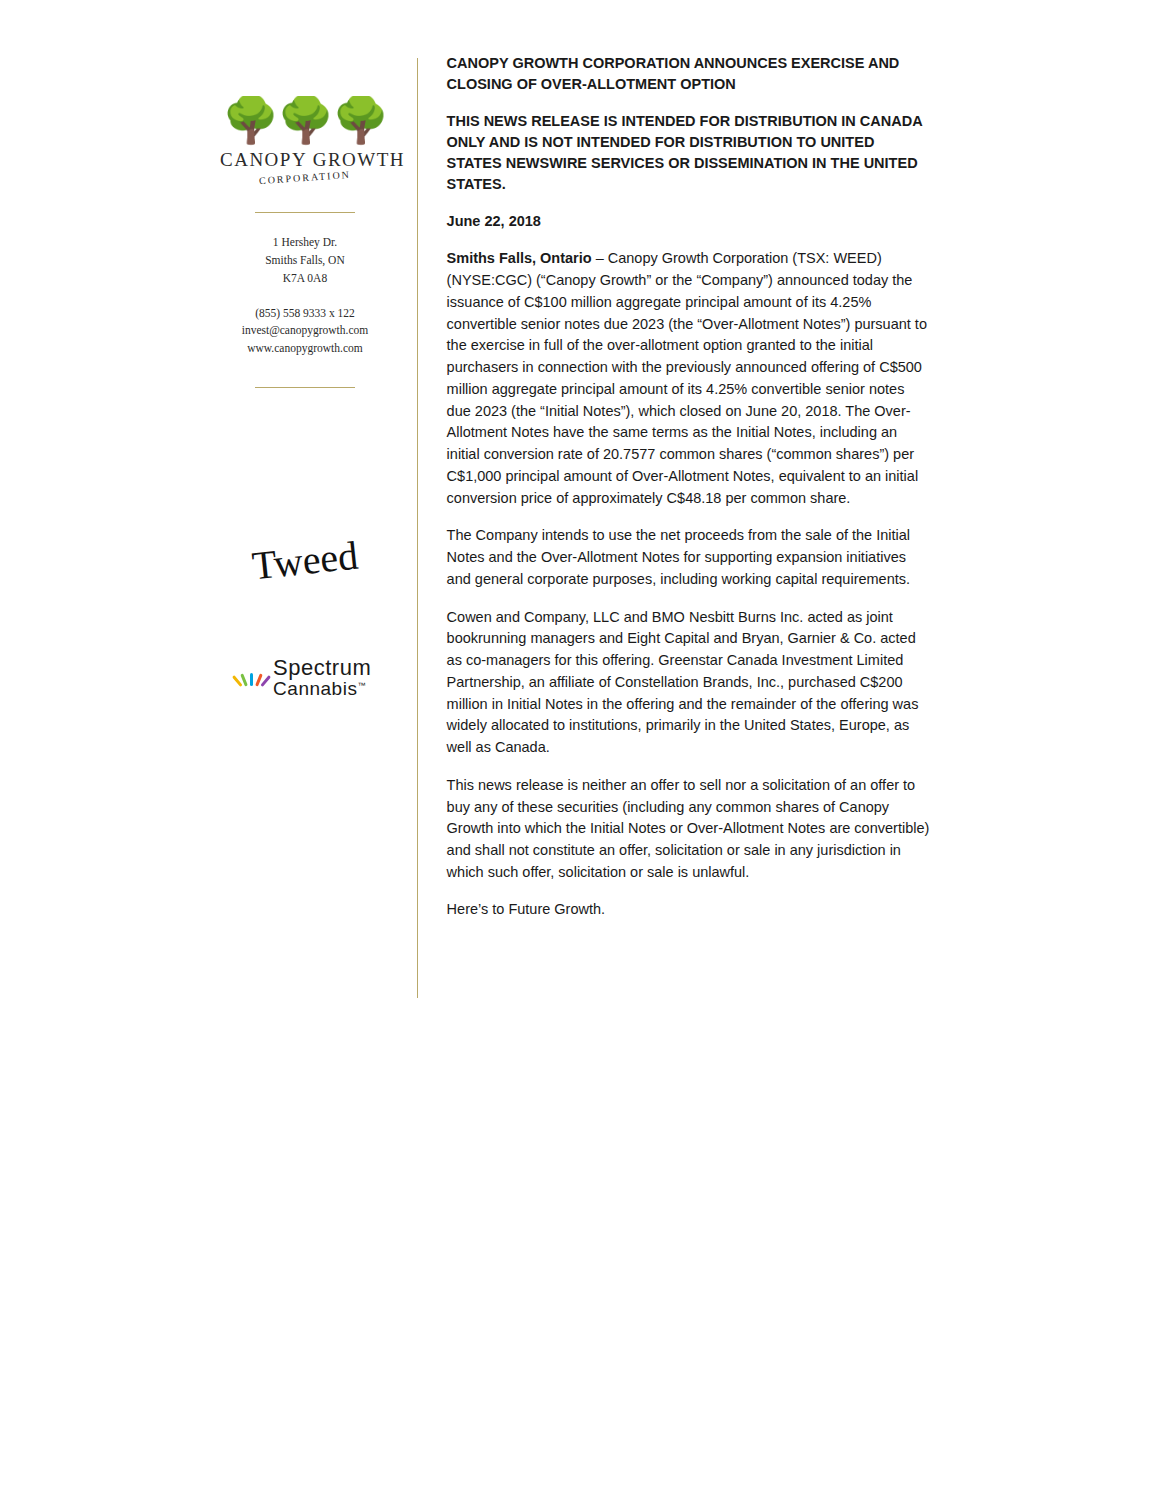🌳🌳🌳
CANOPY GROWTH
CORPORATION
1 Hershey Dr.
Smiths Falls, ON
K7A 0A8
(855) 558 9333 x 122
invest@canopygrowth.com
www.canopygrowth.com
Tweed
Spectrum
Cannabis™
Canopy Growth Corporation Announces Exercise and Closing of Over-Allotment Option
This news release is intended for distribution in Canada only and is not intended for distribution to United States newswire services or dissemination in the United States.
June 22, 2018
Smiths Falls, Ontario – Canopy Growth Corporation (TSX: WEED) (NYSE:CGC) (“Canopy Growth” or the “Company”) announced today the issuance of C$100 million aggregate principal amount of its 4.25% convertible senior notes due 2023 (the “Over-Allotment Notes”) pursuant to the exercise in full of the over-allotment option granted to the initial purchasers in connection with the previously announced offering of C$500 million aggregate principal amount of its 4.25% convertible senior notes due 2023 (the “Initial Notes”), which closed on June 20, 2018. The Over-Allotment Notes have the same terms as the Initial Notes, including an initial conversion rate of 20.7577 common shares (“common shares”) per C$1,000 principal amount of Over-Allotment Notes, equivalent to an initial conversion price of approximately C$48.18 per common share.
The Company intends to use the net proceeds from the sale of the Initial Notes and the Over-Allotment Notes for supporting expansion initiatives and general corporate purposes, including working capital requirements.
Cowen and Company, LLC and BMO Nesbitt Burns Inc. acted as joint bookrunning managers and Eight Capital and Bryan, Garnier & Co. acted as co-managers for this offering. Greenstar Canada Investment Limited Partnership, an affiliate of Constellation Brands, Inc., purchased C$200 million in Initial Notes in the offering and the remainder of the offering was widely allocated to institutions, primarily in the United States, Europe, as well as Canada.
This news release is neither an offer to sell nor a solicitation of an offer to buy any of these securities (including any common shares of Canopy Growth into which the Initial Notes or Over-Allotment Notes are convertible) and shall not constitute an offer, solicitation or sale in any jurisdiction in which such offer, solicitation or sale is unlawful.
Here’s to Future Growth.